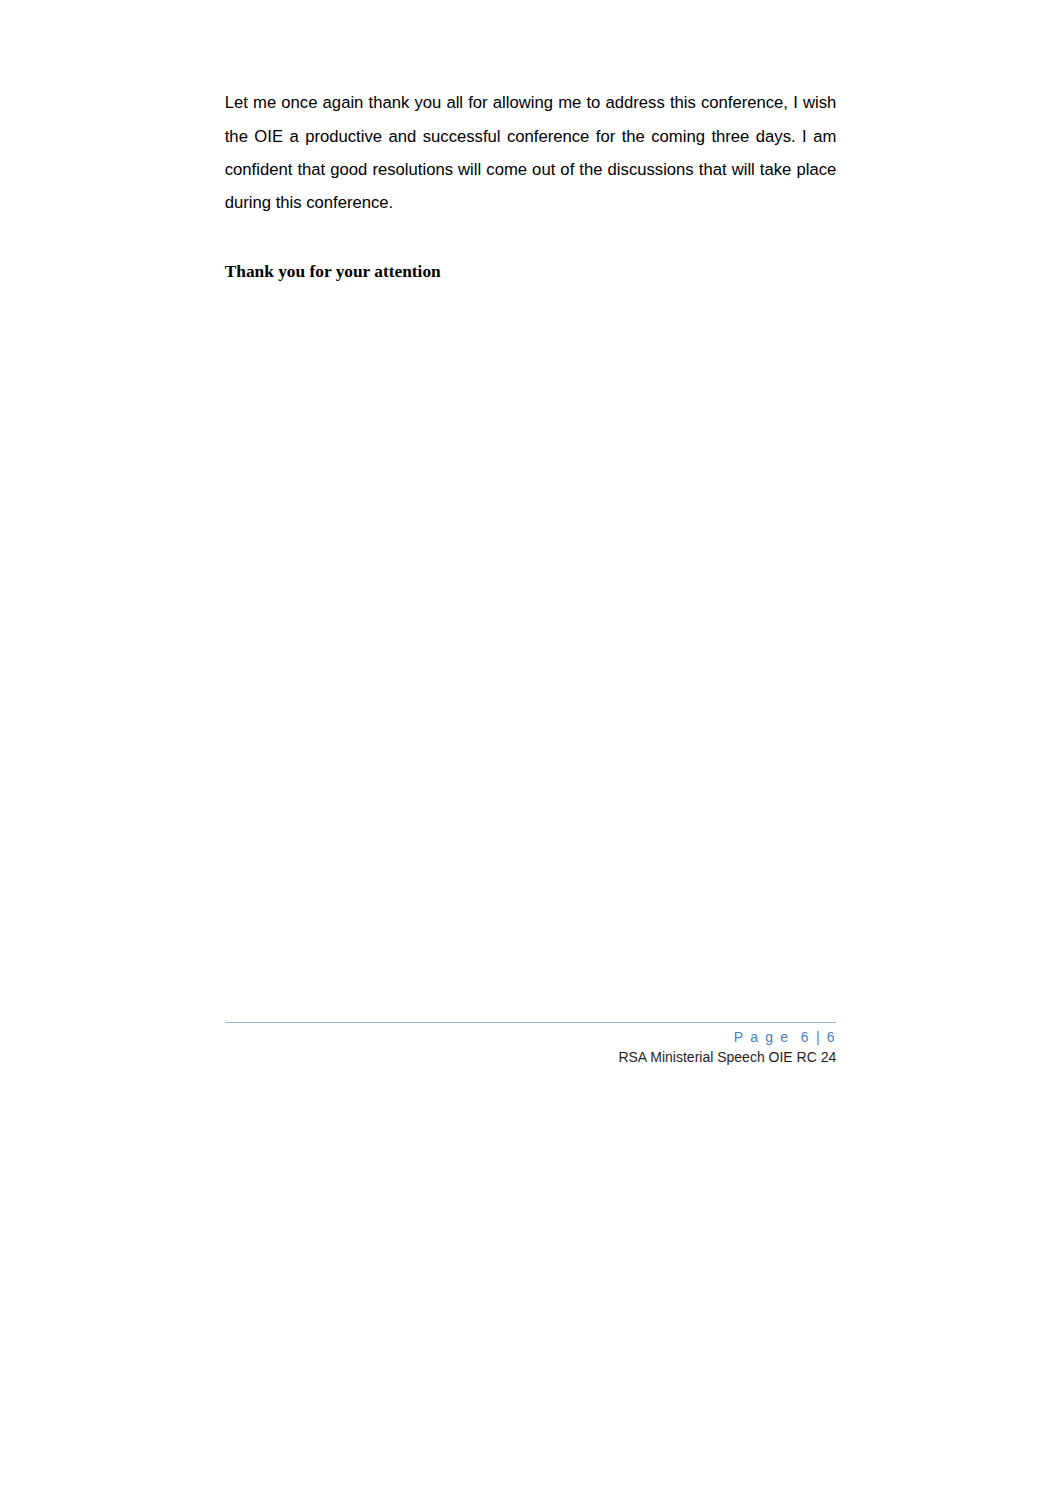Let me once again thank you all for allowing me to address this conference, I wish the OIE a productive and successful conference for the coming three days. I am confident that good resolutions will come out of the discussions that will take place during this conference.
Thank you for your attention
P a g e 6 | 6
RSA Ministerial Speech OIE RC 24